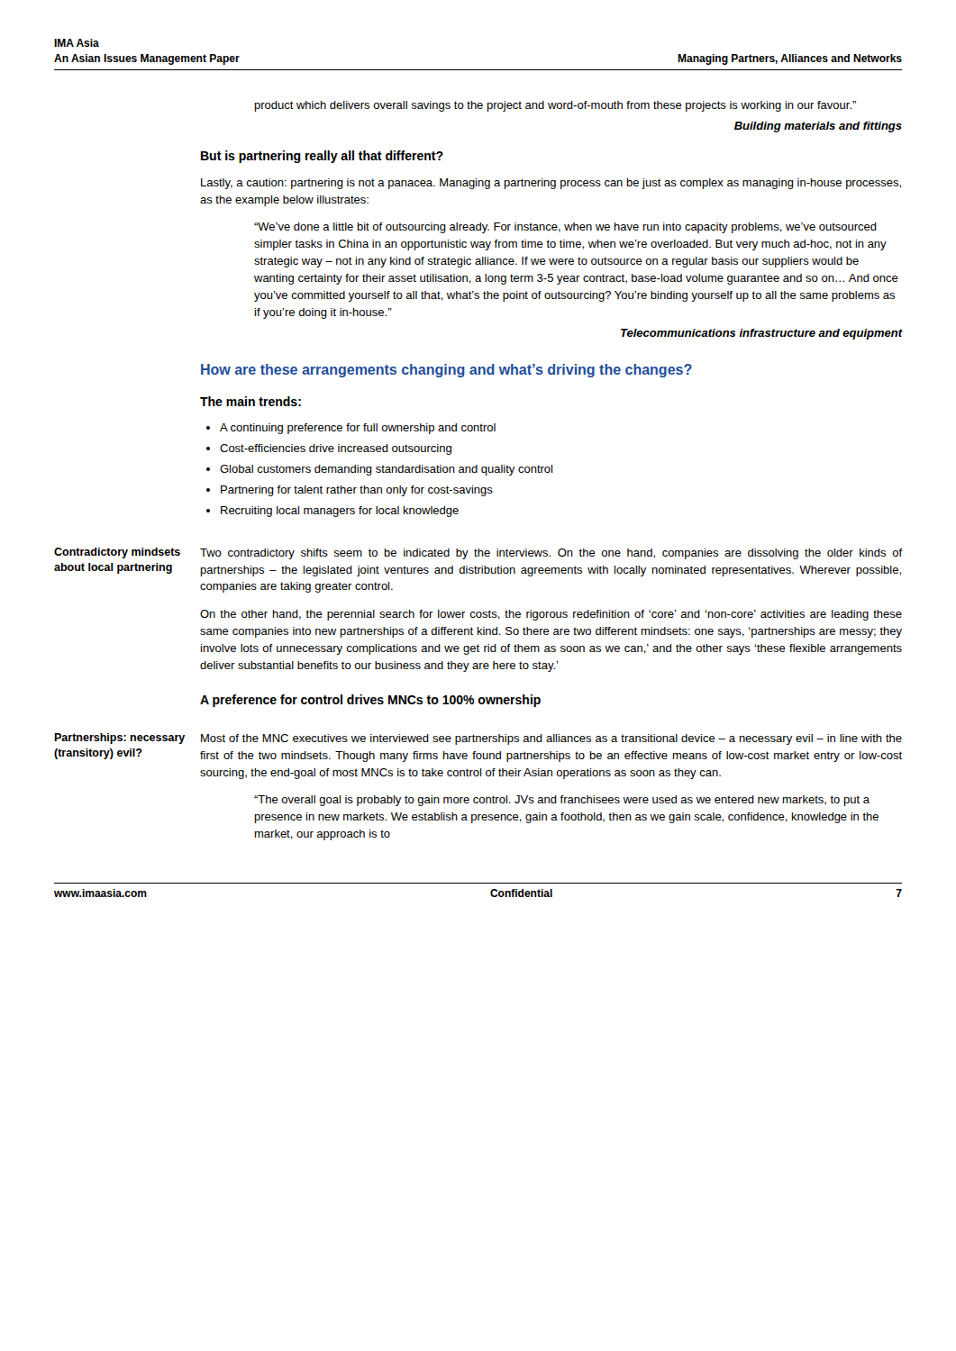IMA Asia
An Asian Issues Management Paper Managing Partners, Alliances and Networks
product which delivers overall savings to the project and word-of-mouth from these projects is working in our favour.”
Building materials and fittings
But is partnering really all that different?
Lastly, a caution: partnering is not a panacea. Managing a partnering process can be just as complex as managing in-house processes, as the example below illustrates:
“We’ve done a little bit of outsourcing already. For instance, when we have run into capacity problems, we’ve outsourced simpler tasks in China in an opportunistic way from time to time, when we’re overloaded. But very much ad-hoc, not in any strategic way – not in any kind of strategic alliance. If we were to outsource on a regular basis our suppliers would be wanting certainty for their asset utilisation, a long term 3-5 year contract, base-load volume guarantee and so on… And once you’ve committed yourself to all that, what’s the point of outsourcing? You’re binding yourself up to all the same problems as if you’re doing it in-house.”
Telecommunications infrastructure and equipment
How are these arrangements changing and what’s driving the changes?
The main trends:
A continuing preference for full ownership and control
Cost-efficiencies drive increased outsourcing
Global customers demanding standardisation and quality control
Partnering for talent rather than only for cost-savings
Recruiting local managers for local knowledge
Contradictory mindsets about local partnering
Two contradictory shifts seem to be indicated by the interviews. On the one hand, companies are dissolving the older kinds of partnerships – the legislated joint ventures and distribution agreements with locally nominated representatives. Wherever possible, companies are taking greater control.
On the other hand, the perennial search for lower costs, the rigorous redefinition of ‘core’ and ‘non-core’ activities are leading these same companies into new partnerships of a different kind. So there are two different mindsets: one says, ‘partnerships are messy; they involve lots of unnecessary complications and we get rid of them as soon as we can,’ and the other says ‘these flexible arrangements deliver substantial benefits to our business and they are here to stay.’
A preference for control drives MNCs to 100% ownership
Partnerships: necessary (transitory) evil?
Most of the MNC executives we interviewed see partnerships and alliances as a transitional device – a necessary evil – in line with the first of the two mindsets. Though many firms have found partnerships to be an effective means of low-cost market entry or low-cost sourcing, the end-goal of most MNCs is to take control of their Asian operations as soon as they can.
“The overall goal is probably to gain more control. JVs and franchisees were used as we entered new markets, to put a presence in new markets. We establish a presence, gain a foothold, then as we gain scale, confidence, knowledge in the market, our approach is to
www.imaasia.com Confidential 7